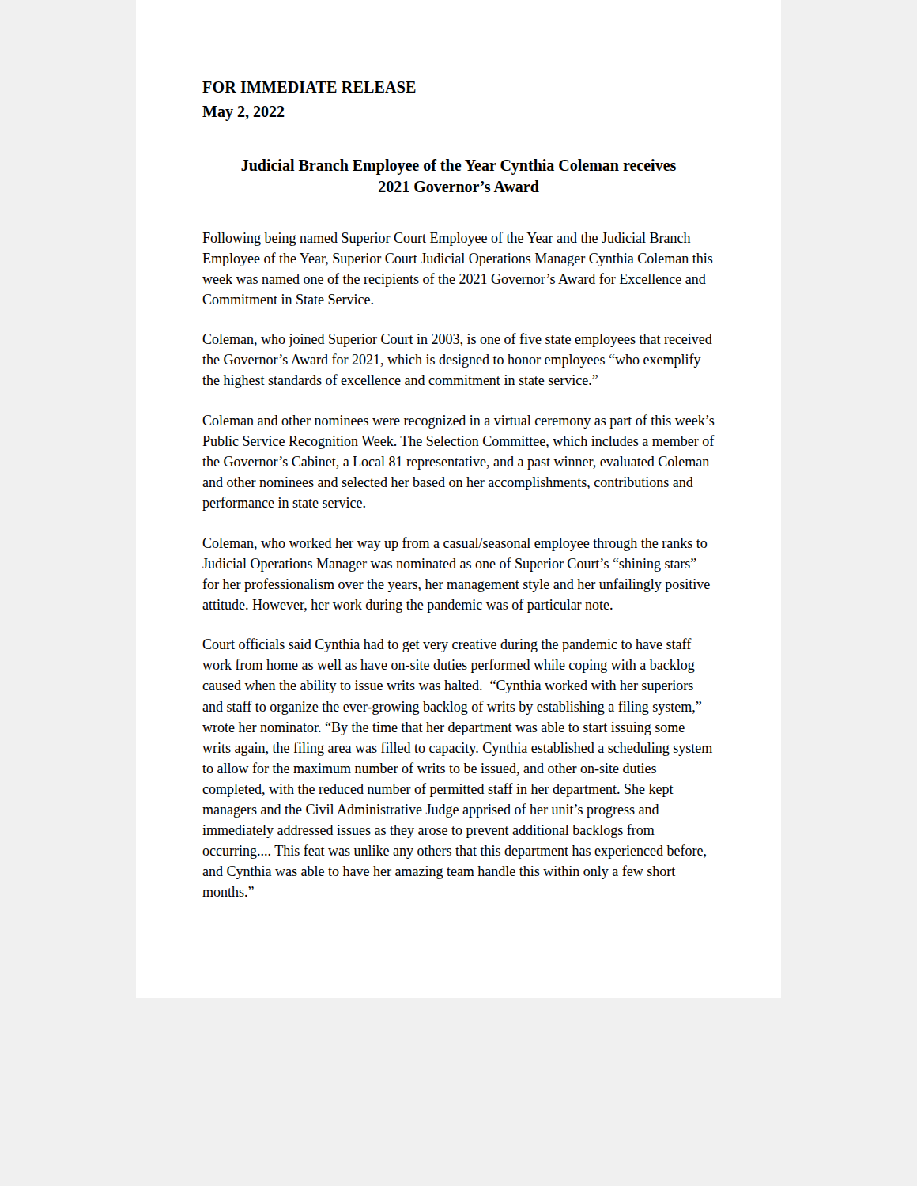FOR IMMEDIATE RELEASE
May 2, 2022
Judicial Branch Employee of the Year Cynthia Coleman receives
2021 Governor’s Award
Following being named Superior Court Employee of the Year and the Judicial Branch Employee of the Year, Superior Court Judicial Operations Manager Cynthia Coleman this week was named one of the recipients of the 2021 Governor’s Award for Excellence and Commitment in State Service.
Coleman, who joined Superior Court in 2003, is one of five state employees that received the Governor’s Award for 2021, which is designed to honor employees “who exemplify the highest standards of excellence and commitment in state service.”
Coleman and other nominees were recognized in a virtual ceremony as part of this week’s Public Service Recognition Week. The Selection Committee, which includes a member of the Governor’s Cabinet, a Local 81 representative, and a past winner, evaluated Coleman and other nominees and selected her based on her accomplishments, contributions and performance in state service.
Coleman, who worked her way up from a casual/seasonal employee through the ranks to Judicial Operations Manager was nominated as one of Superior Court’s “shining stars” for her professionalism over the years, her management style and her unfailingly positive attitude. However, her work during the pandemic was of particular note.
Court officials said Cynthia had to get very creative during the pandemic to have staff work from home as well as have on-site duties performed while coping with a backlog caused when the ability to issue writs was halted. “Cynthia worked with her superiors and staff to organize the ever-growing backlog of writs by establishing a filing system,” wrote her nominator. “By the time that her department was able to start issuing some writs again, the filing area was filled to capacity. Cynthia established a scheduling system to allow for the maximum number of writs to be issued, and other on-site duties completed, with the reduced number of permitted staff in her department. She kept managers and the Civil Administrative Judge apprised of her unit’s progress and immediately addressed issues as they arose to prevent additional backlogs from occurring.... This feat was unlike any others that this department has experienced before, and Cynthia was able to have her amazing team handle this within only a few short months.”